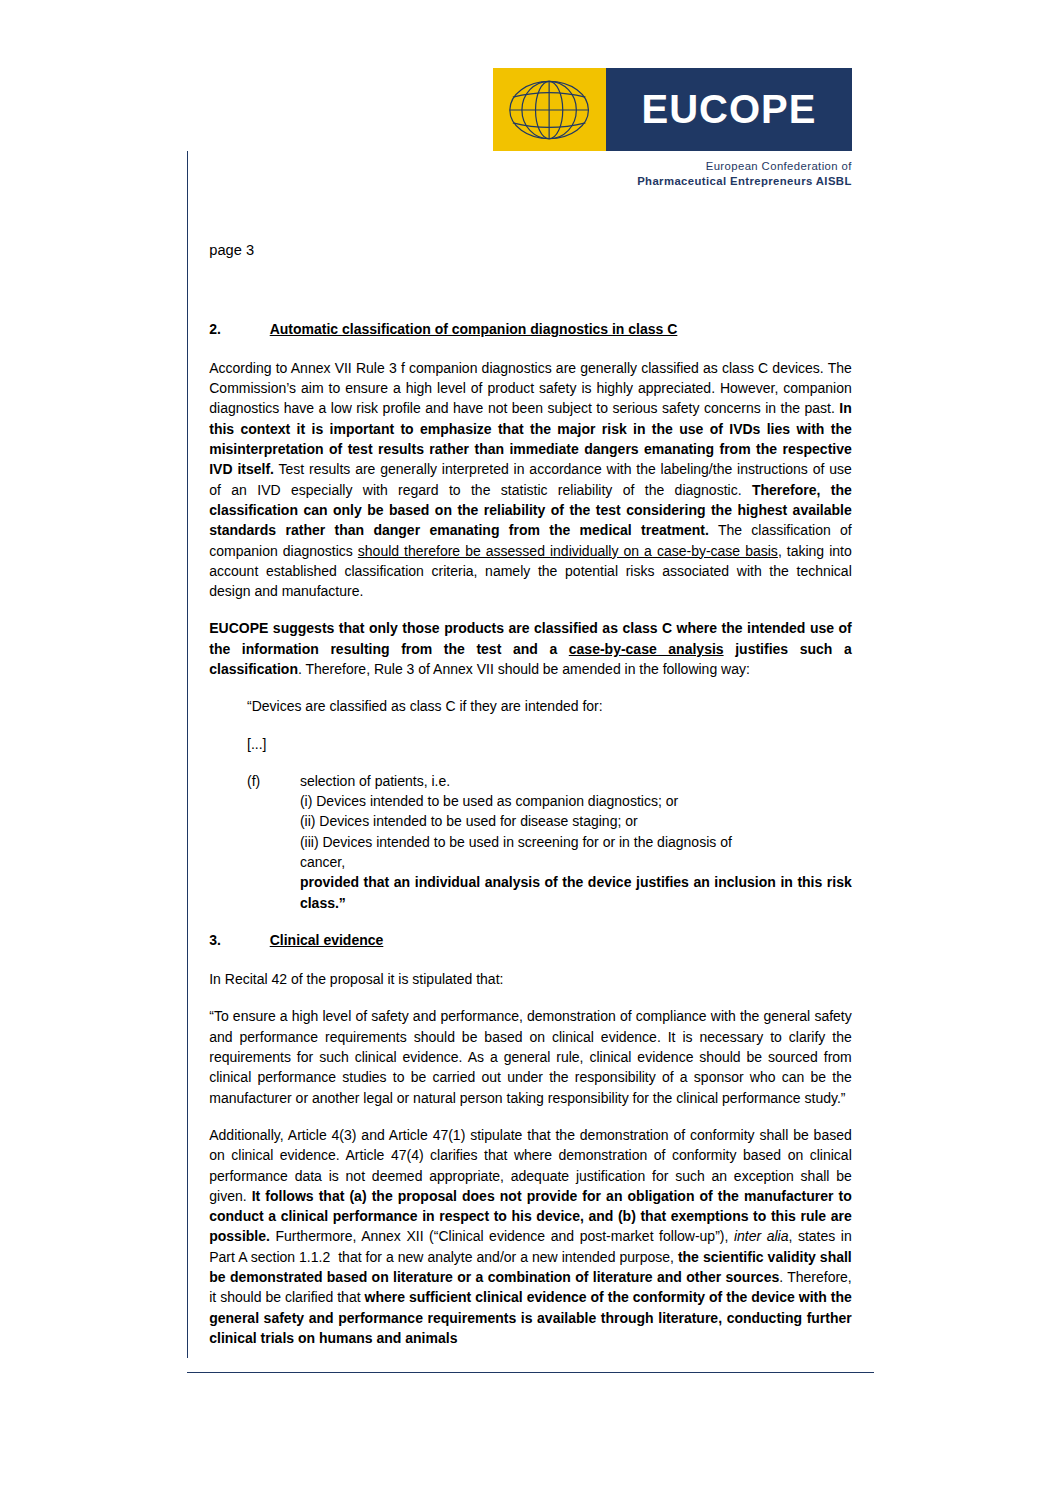EUCOPE
European Confederation of
Pharmaceutical Entrepreneurs AISBL
page 3
2. Automatic classification of companion diagnostics in class C
According to Annex VII Rule 3 f companion diagnostics are generally classified as class C devices. The Commission’s aim to ensure a high level of product safety is highly appreciated. However, companion diagnostics have a low risk profile and have not been subject to serious safety concerns in the past. In this context it is important to emphasize that the major risk in the use of IVDs lies with the misinterpretation of test results rather than immediate dangers emanating from the respective IVD itself. Test results are generally interpreted in accordance with the labeling/the instructions of use of an IVD especially with regard to the statistic reliability of the diagnostic. Therefore, the classification can only be based on the reliability of the test considering the highest available standards rather than danger emanating from the medical treatment. The classification of companion diagnostics should therefore be assessed individually on a case-by-case basis, taking into account established classification criteria, namely the potential risks associated with the technical design and manufacture.
EUCOPE suggests that only those products are classified as class C where the intended use of the information resulting from the test and a case-by-case analysis justifies such a classification. Therefore, Rule 3 of Annex VII should be amended in the following way:
“Devices are classified as class C if they are intended for:
[...]
(f)
selection of patients, i.e.
(i) Devices intended to be used as companion diagnostics; or
(ii) Devices intended to be used for disease staging; or
(iii) Devices intended to be used in screening for or in the diagnosis of
cancer,
provided that an individual analysis of the device justifies an inclusion in this risk class.”
3. Clinical evidence
In Recital 42 of the proposal it is stipulated that:
“To ensure a high level of safety and performance, demonstration of compliance with the general safety and performance requirements should be based on clinical evidence. It is necessary to clarify the requirements for such clinical evidence. As a general rule, clinical evidence should be sourced from clinical performance studies to be carried out under the responsibility of a sponsor who can be the manufacturer or another legal or natural person taking responsibility for the clinical performance study.”
Additionally, Article 4(3) and Article 47(1) stipulate that the demonstration of conformity shall be based on clinical evidence. Article 47(4) clarifies that where demonstration of conformity based on clinical performance data is not deemed appropriate, adequate justification for such an exception shall be given. It follows that (a) the proposal does not provide for an obligation of the manufacturer to conduct a clinical performance in respect to his device, and (b) that exemptions to this rule are possible. Furthermore, Annex XII (“Clinical evidence and post-market follow-up”), inter alia, states in Part A section 1.1.2 that for a new analyte and/or a new intended purpose, the scientific validity shall be demonstrated based on literature or a combination of literature and other sources. Therefore, it should be clarified that where sufficient clinical evidence of the conformity of the device with the general safety and performance requirements is available through literature, conducting further clinical trials on humans and animals